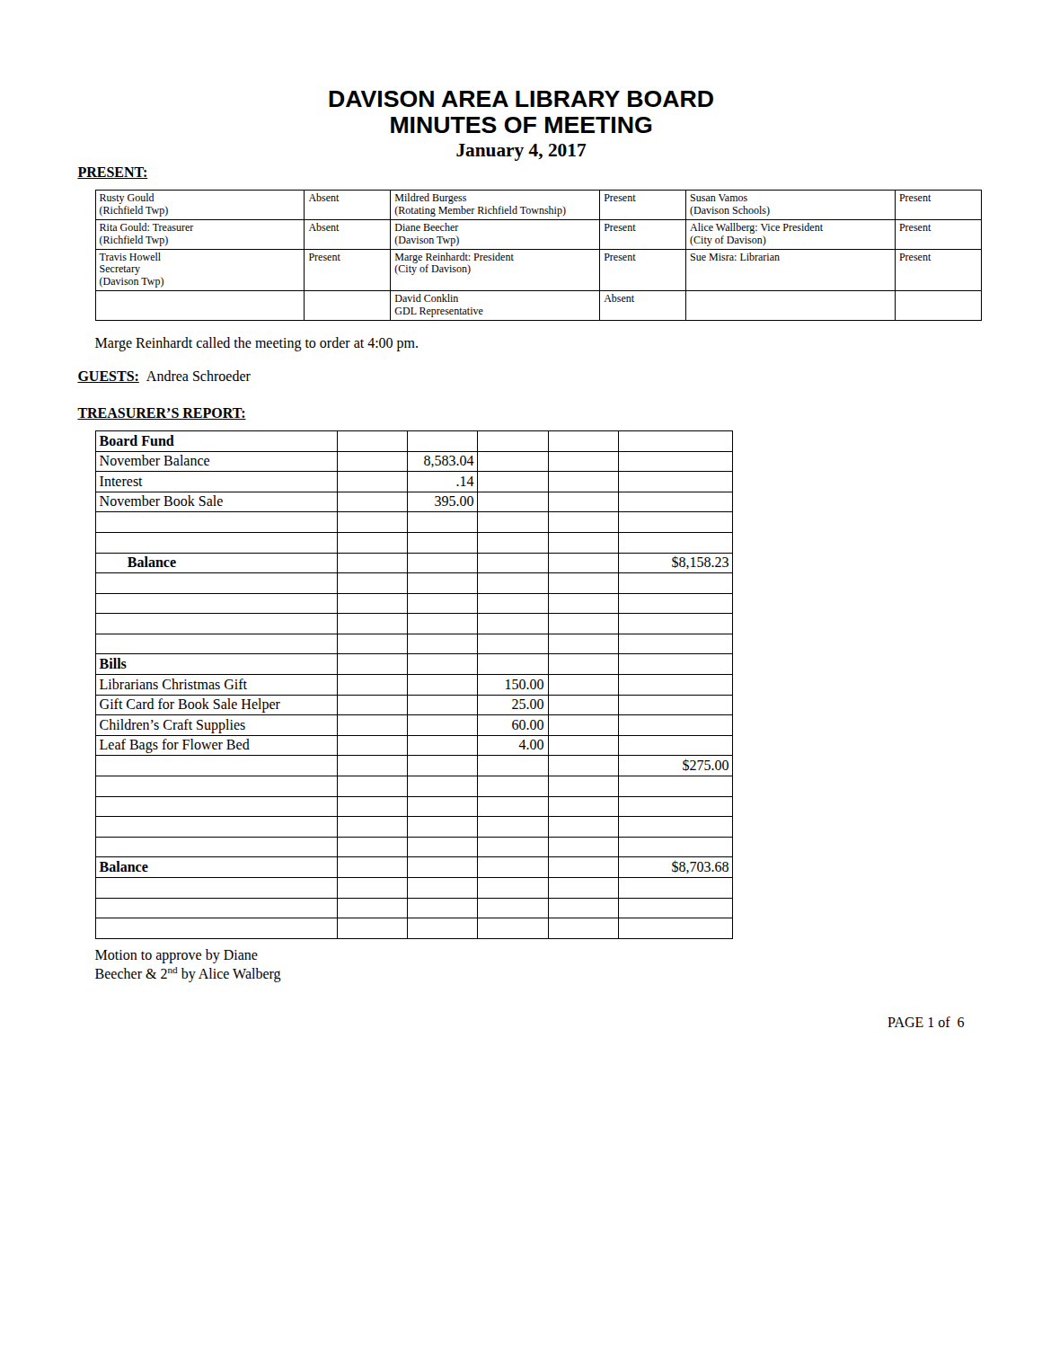DAVISON AREA LIBRARY BOARD
MINUTES OF MEETING
January 4, 2017
PRESENT:
| Rusty Gould (Richfield Twp) | Absent | Mildred Burgess (Rotating Member Richfield Township) | Present | Susan Vamos (Davison Schools) | Present |
| Rita Gould: Treasurer (Richfield Twp) | Absent | Diane Beecher (Davison Twp) | Present | Alice Wallberg: Vice President (City of Davison) | Present |
| Travis Howell Secretary (Davison Twp) | Present | Marge Reinhardt: President (City of Davison) | Present | Sue Misra: Librarian | Present |
| | | David Conklin GDL Representative | Absent | | |
Marge Reinhardt called the meeting to order at 4:00 pm.
GUESTS: Andrea Schroeder
TREASURER’S REPORT:
| Board Fund | | | | | |
| November Balance | | 8,583.04 | | | |
| Interest | | .14 | | | |
| November Book Sale | | 395.00 | | | |
| Balance | | | | | $8,158.23 |
| Bills | | | | | |
| Librarians Christmas Gift | | | 150.00 | | |
| Gift Card for Book Sale Helper | | | 25.00 | | |
| Children’s Craft Supplies | | | 60.00 | | |
| Leaf Bags for Flower Bed | | | 4.00 | | |
| | | | | | $275.00 |
| Balance | | | | | $8,703.68 |
Motion to approve by Diane
Beecher & 2nd by Alice Walberg
PAGE 1 of 6